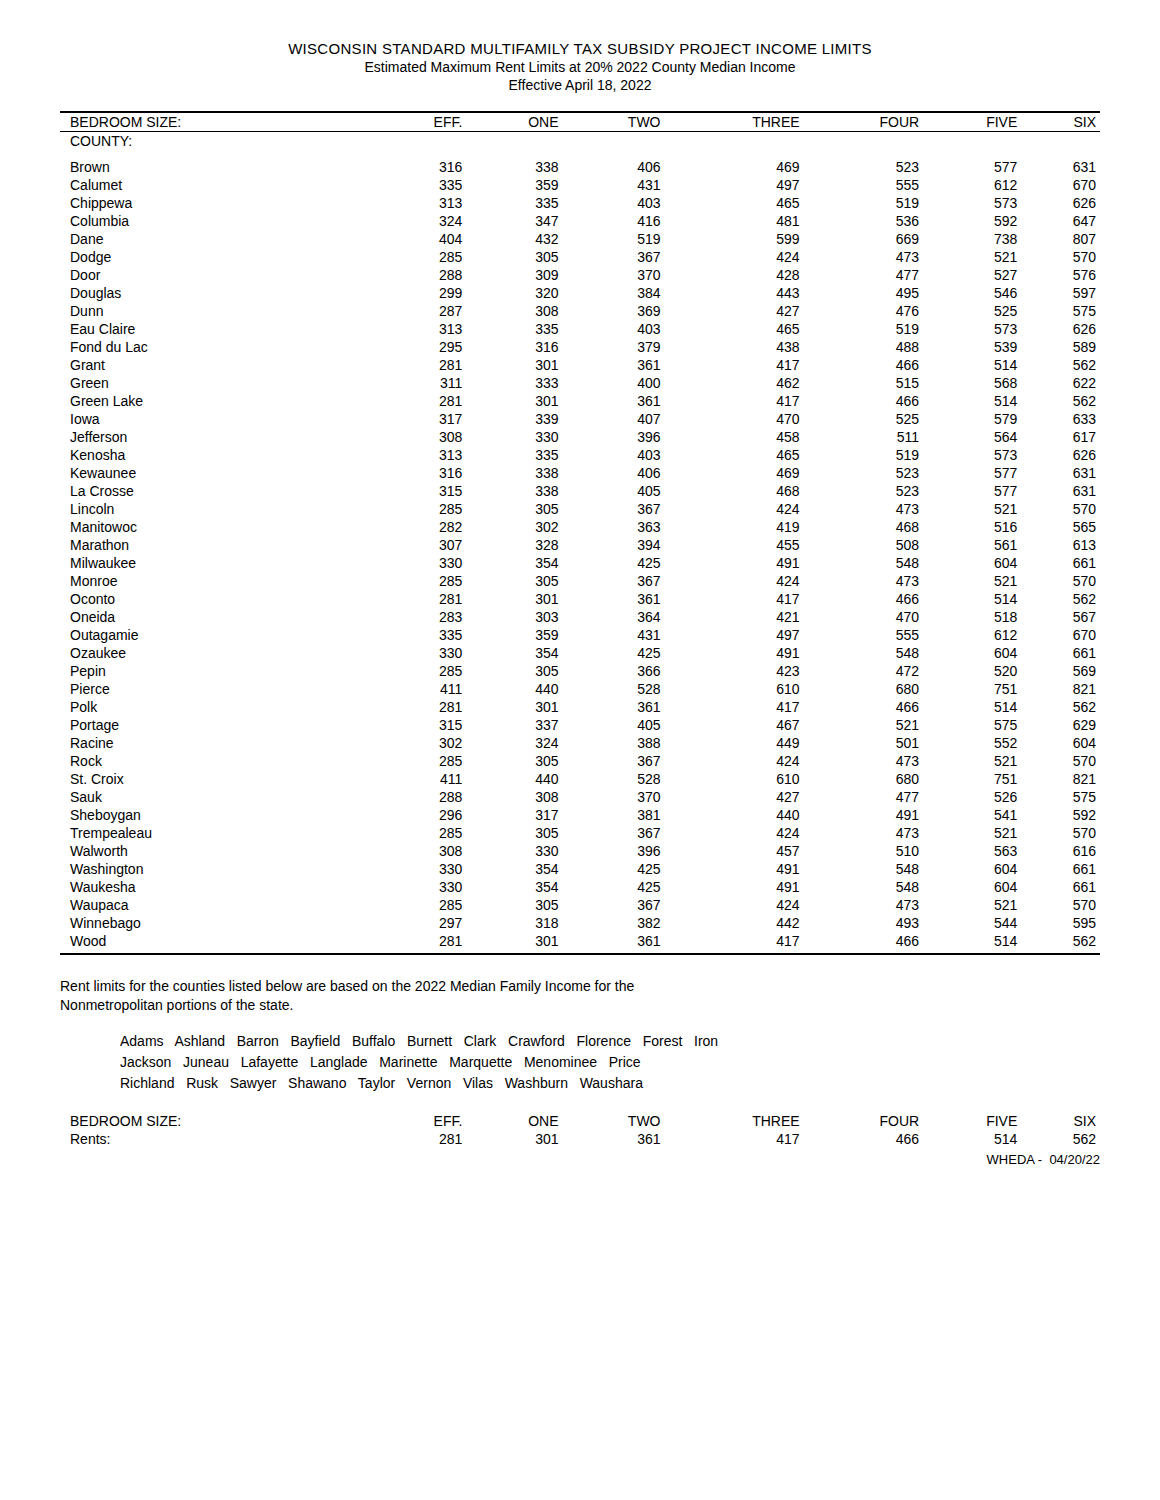WISCONSIN STANDARD MULTIFAMILY TAX SUBSIDY PROJECT INCOME LIMITS
Estimated Maximum Rent Limits at 20% 2022 County Median Income
Effective April 18, 2022
| BEDROOM SIZE: | EFF. | ONE | TWO | THREE | FOUR | FIVE | SIX |
| --- | --- | --- | --- | --- | --- | --- | --- |
| COUNTY: | |
| Brown | 316 | 338 | 406 | 469 | 523 | 577 | 631 |
| Calumet | 335 | 359 | 431 | 497 | 555 | 612 | 670 |
| Chippewa | 313 | 335 | 403 | 465 | 519 | 573 | 626 |
| Columbia | 324 | 347 | 416 | 481 | 536 | 592 | 647 |
| Dane | 404 | 432 | 519 | 599 | 669 | 738 | 807 |
| Dodge | 285 | 305 | 367 | 424 | 473 | 521 | 570 |
| Door | 288 | 309 | 370 | 428 | 477 | 527 | 576 |
| Douglas | 299 | 320 | 384 | 443 | 495 | 546 | 597 |
| Dunn | 287 | 308 | 369 | 427 | 476 | 525 | 575 |
| Eau Claire | 313 | 335 | 403 | 465 | 519 | 573 | 626 |
| Fond du Lac | 295 | 316 | 379 | 438 | 488 | 539 | 589 |
| Grant | 281 | 301 | 361 | 417 | 466 | 514 | 562 |
| Green | 311 | 333 | 400 | 462 | 515 | 568 | 622 |
| Green Lake | 281 | 301 | 361 | 417 | 466 | 514 | 562 |
| Iowa | 317 | 339 | 407 | 470 | 525 | 579 | 633 |
| Jefferson | 308 | 330 | 396 | 458 | 511 | 564 | 617 |
| Kenosha | 313 | 335 | 403 | 465 | 519 | 573 | 626 |
| Kewaunee | 316 | 338 | 406 | 469 | 523 | 577 | 631 |
| La Crosse | 315 | 338 | 405 | 468 | 523 | 577 | 631 |
| Lincoln | 285 | 305 | 367 | 424 | 473 | 521 | 570 |
| Manitowoc | 282 | 302 | 363 | 419 | 468 | 516 | 565 |
| Marathon | 307 | 328 | 394 | 455 | 508 | 561 | 613 |
| Milwaukee | 330 | 354 | 425 | 491 | 548 | 604 | 661 |
| Monroe | 285 | 305 | 367 | 424 | 473 | 521 | 570 |
| Oconto | 281 | 301 | 361 | 417 | 466 | 514 | 562 |
| Oneida | 283 | 303 | 364 | 421 | 470 | 518 | 567 |
| Outagamie | 335 | 359 | 431 | 497 | 555 | 612 | 670 |
| Ozaukee | 330 | 354 | 425 | 491 | 548 | 604 | 661 |
| Pepin | 285 | 305 | 366 | 423 | 472 | 520 | 569 |
| Pierce | 411 | 440 | 528 | 610 | 680 | 751 | 821 |
| Polk | 281 | 301 | 361 | 417 | 466 | 514 | 562 |
| Portage | 315 | 337 | 405 | 467 | 521 | 575 | 629 |
| Racine | 302 | 324 | 388 | 449 | 501 | 552 | 604 |
| Rock | 285 | 305 | 367 | 424 | 473 | 521 | 570 |
| St. Croix | 411 | 440 | 528 | 610 | 680 | 751 | 821 |
| Sauk | 288 | 308 | 370 | 427 | 477 | 526 | 575 |
| Sheboygan | 296 | 317 | 381 | 440 | 491 | 541 | 592 |
| Trempealeau | 285 | 305 | 367 | 424 | 473 | 521 | 570 |
| Walworth | 308 | 330 | 396 | 457 | 510 | 563 | 616 |
| Washington | 330 | 354 | 425 | 491 | 548 | 604 | 661 |
| Waukesha | 330 | 354 | 425 | 491 | 548 | 604 | 661 |
| Waupaca | 285 | 305 | 367 | 424 | 473 | 521 | 570 |
| Winnebago | 297 | 318 | 382 | 442 | 493 | 544 | 595 |
| Wood | 281 | 301 | 361 | 417 | 466 | 514 | 562 |
Rent limits for the counties listed below are based on the 2022 Median Family Income for the
Nonmetropolitan portions of the state.
Adams Ashland Barron Bayfield Buffalo Burnett Clark Crawford Florence Forest Iron
Jackson Juneau Lafayette Langlade Marinette Marquette Menominee Price
Richland Rusk Sawyer Shawano Taylor Vernon Vilas Washburn Waushara
| BEDROOM SIZE: | EFF. | ONE | TWO | THREE | FOUR | FIVE | SIX |
| --- | --- | --- | --- | --- | --- | --- | --- |
| Rents: | 281 | 301 | 361 | 417 | 466 | 514 | 562 |
WHEDA - 04/20/22